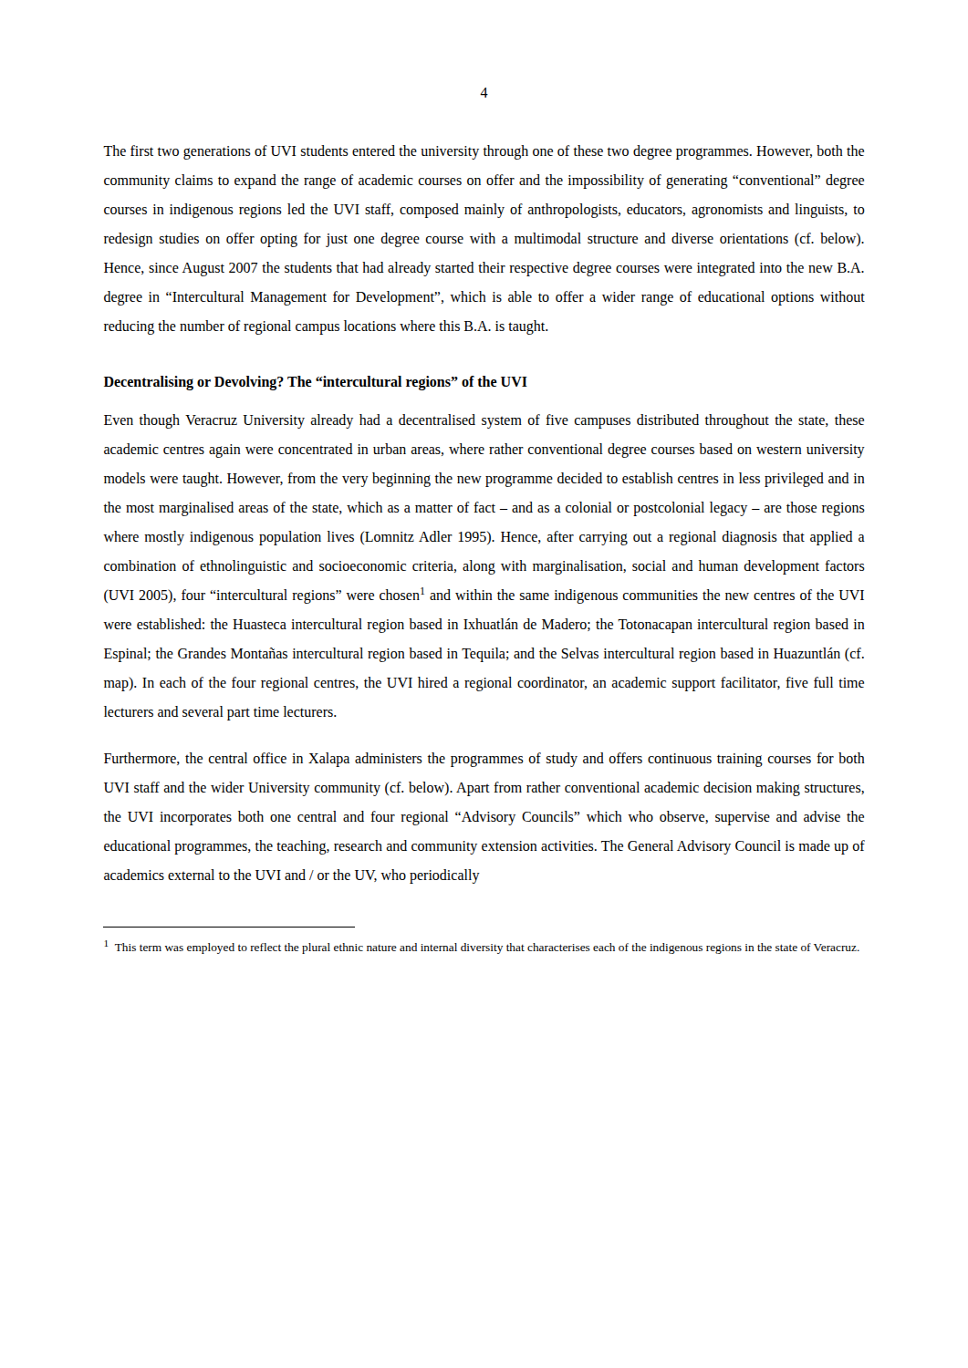4
The first two generations of UVI students entered the university through one of these two degree programmes. However, both the community claims to expand the range of academic courses on offer and the impossibility of generating “conventional” degree courses in indigenous regions led the UVI staff, composed mainly of anthropologists, educators, agronomists and linguists, to redesign studies on offer opting for just one degree course with a multimodal structure and diverse orientations (cf. below). Hence, since August 2007 the students that had already started their respective degree courses were integrated into the new B.A. degree in “Intercultural Management for Development”, which is able to offer a wider range of educational options without reducing the number of regional campus locations where this B.A. is taught.
Decentralising or Devolving? The “intercultural regions” of the UVI
Even though Veracruz University already had a decentralised system of five campuses distributed throughout the state, these academic centres again were concentrated in urban areas, where rather conventional degree courses based on western university models were taught. However, from the very beginning the new programme decided to establish centres in less privileged and in the most marginalised areas of the state, which as a matter of fact – and as a colonial or postcolonial legacy – are those regions where mostly indigenous population lives (Lomnitz Adler 1995). Hence, after carrying out a regional diagnosis that applied a combination of ethnolinguistic and socioeconomic criteria, along with marginalisation, social and human development factors (UVI 2005), four “intercultural regions” were chosen1 and within the same indigenous communities the new centres of the UVI were established: the Huasteca intercultural region based in Ixhuatlán de Madero; the Totonacapan intercultural region based in Espinal; the Grandes Montañas intercultural region based in Tequila; and the Selvas intercultural region based in Huazuntlán (cf. map). In each of the four regional centres, the UVI hired a regional coordinator, an academic support facilitator, five full time lecturers and several part time lecturers.
Furthermore, the central office in Xalapa administers the programmes of study and offers continuous training courses for both UVI staff and the wider University community (cf. below). Apart from rather conventional academic decision making structures, the UVI incorporates both one central and four regional “Advisory Councils” which who observe, supervise and advise the educational programmes, the teaching, research and community extension activities. The General Advisory Council is made up of academics external to the UVI and / or the UV, who periodically
1 This term was employed to reflect the plural ethnic nature and internal diversity that characterises each of the indigenous regions in the state of Veracruz.